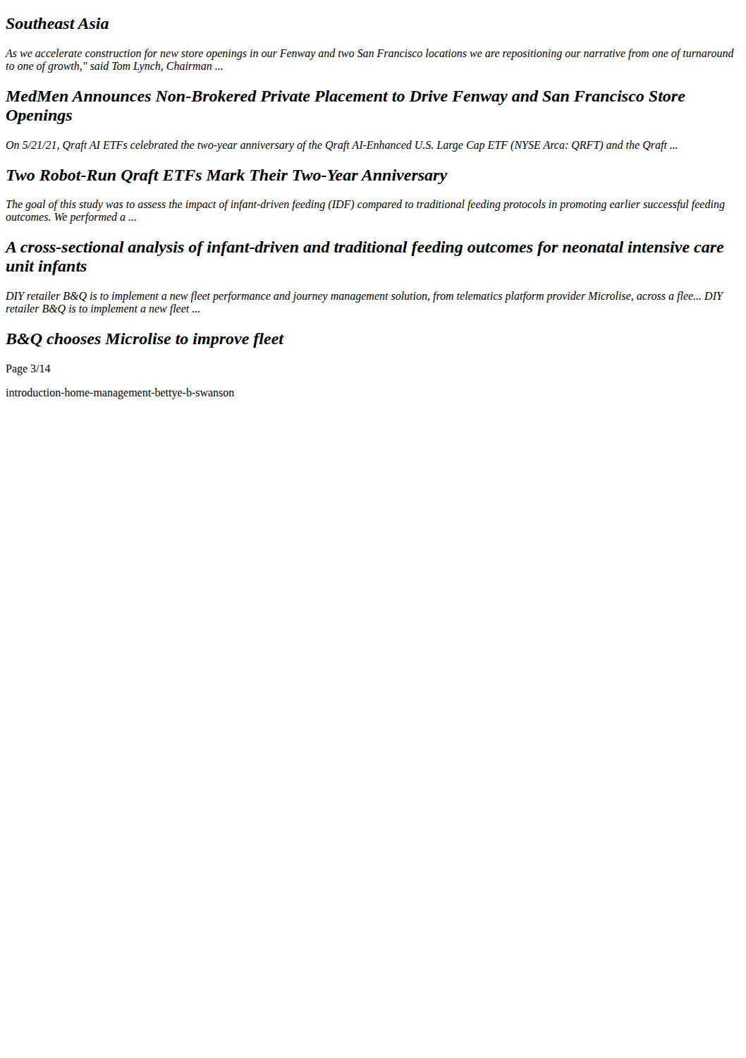Southeast Asia
As we accelerate construction for new store openings in our Fenway and two San Francisco locations we are repositioning our narrative from one of turnaround to one of growth," said Tom Lynch, Chairman ...
MedMen Announces Non-Brokered Private Placement to Drive Fenway and San Francisco Store Openings
On 5/21/21, Qraft AI ETFs celebrated the two-year anniversary of the Qraft AI-Enhanced U.S. Large Cap ETF (NYSE Arca: QRFT) and the Qraft ...
Two Robot-Run Qraft ETFs Mark Their Two-Year Anniversary
The goal of this study was to assess the impact of infant-driven feeding (IDF) compared to traditional feeding protocols in promoting earlier successful feeding outcomes. We performed a ...
A cross-sectional analysis of infant-driven and traditional feeding outcomes for neonatal intensive care unit infants
DIY retailer B&Q is to implement a new fleet performance and journey management solution, from telematics platform provider Microlise, across a flee... DIY retailer B&Q is to implement a new fleet ...
B&Q chooses Microlise to improve fleet
Page 3/14
introduction-home-management-bettye-b-swanson